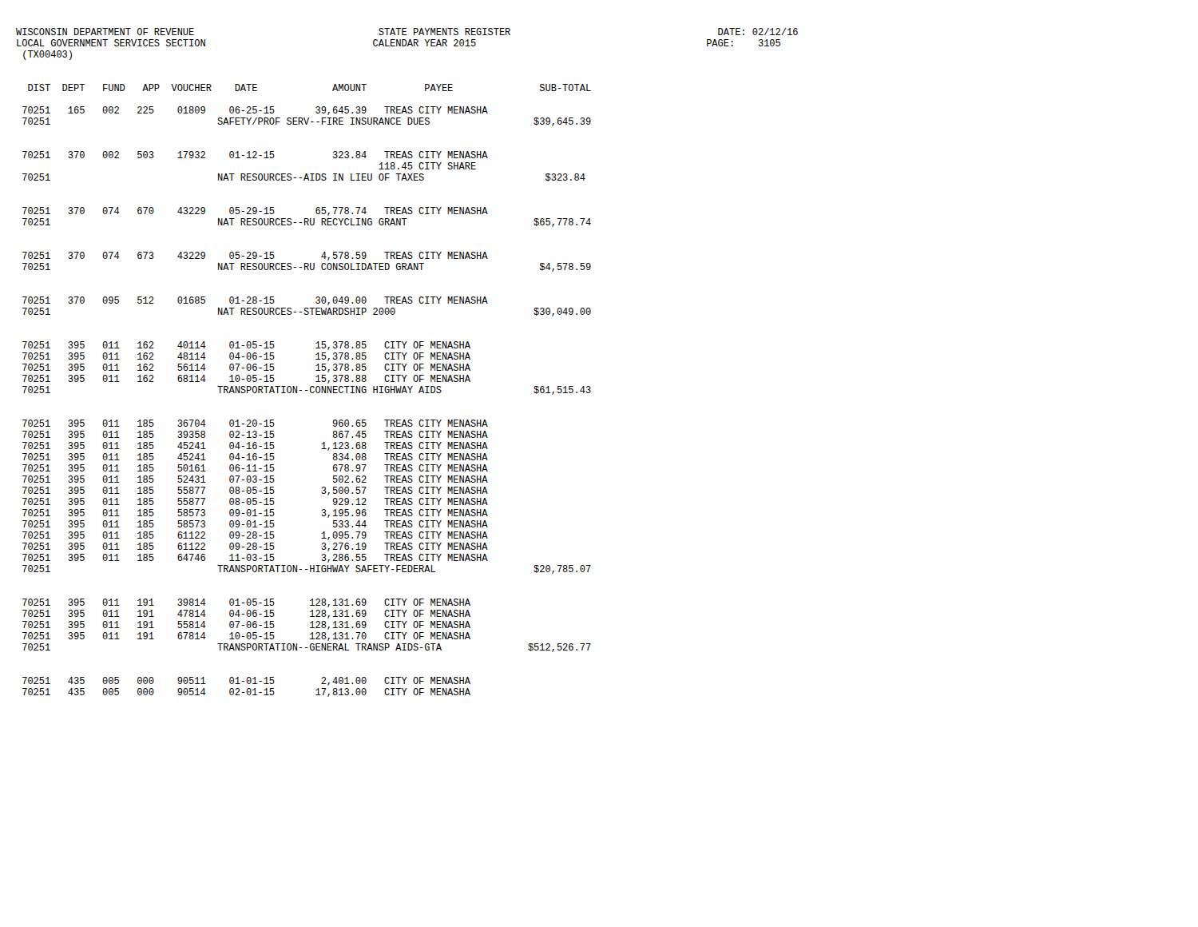WISCONSIN DEPARTMENT OF REVENUE STATE PAYMENTS REGISTER DATE: 02/12/16 LOCAL GOVERNMENT SERVICES SECTION CALENDAR YEAR 2015 PAGE: 3105 (TX00403) DIST DEPT FUND APP VOUCHER DATE AMOUNT PAYEE SUB-TOTAL 70251 165 002 225 01809 06-25-15 39,645.39 TREAS CITY MENASHA 70251 SAFETY/PROF SERV--FIRE INSURANCE DUES $39,645.39 70251 370 002 503 17932 01-12-15 323.84 TREAS CITY MENASHA 118.45 CITY SHARE 70251 NAT RESOURCES--AIDS IN LIEU OF TAXES $323.84 70251 370 074 670 43229 05-29-15 65,778.74 TREAS CITY MENASHA 70251 NAT RESOURCES--RU RECYCLING GRANT $65,778.74 70251 370 074 673 43229 05-29-15 4,578.59 TREAS CITY MENASHA 70251 NAT RESOURCES--RU CONSOLIDATED GRANT $4,578.59 70251 370 095 512 01685 01-28-15 30,049.00 TREAS CITY MENASHA 70251 NAT RESOURCES--STEWARDSHIP 2000 $30,049.00 70251 395 011 162 40114 01-05-15 15,378.85 CITY OF MENASHA 70251 395 011 162 48114 04-06-15 15,378.85 CITY OF MENASHA 70251 395 011 162 56114 07-06-15 15,378.85 CITY OF MENASHA 70251 395 011 162 68114 10-05-15 15,378.88 CITY OF MENASHA 70251 TRANSPORTATION--CONNECTING HIGHWAY AIDS $61,515.43 70251 395 011 185 36704 01-20-15 960.65 TREAS CITY MENASHA 70251 395 011 185 39358 02-13-15 867.45 TREAS CITY MENASHA 70251 395 011 185 45241 04-16-15 1,123.68 TREAS CITY MENASHA 70251 395 011 185 45241 04-16-15 834.08 TREAS CITY MENASHA 70251 395 011 185 50161 06-11-15 678.97 TREAS CITY MENASHA 70251 395 011 185 52431 07-03-15 502.62 TREAS CITY MENASHA 70251 395 011 185 55877 08-05-15 3,500.57 TREAS CITY MENASHA 70251 395 011 185 55877 08-05-15 929.12 TREAS CITY MENASHA 70251 395 011 185 58573 09-01-15 3,195.96 TREAS CITY MENASHA 70251 395 011 185 58573 09-01-15 533.44 TREAS CITY MENASHA 70251 395 011 185 61122 09-28-15 1,095.79 TREAS CITY MENASHA 70251 395 011 185 61122 09-28-15 3,276.19 TREAS CITY MENASHA 70251 395 011 185 64746 11-03-15 3,286.55 TREAS CITY MENASHA 70251 TRANSPORTATION--HIGHWAY SAFETY-FEDERAL $20,785.07 70251 395 011 191 39814 01-05-15 128,131.69 CITY OF MENASHA 70251 395 011 191 47814 04-06-15 128,131.69 CITY OF MENASHA 70251 395 011 191 55814 07-06-15 128,131.69 CITY OF MENASHA 70251 395 011 191 67814 10-05-15 128,131.70 CITY OF MENASHA 70251 TRANSPORTATION--GENERAL TRANSP AIDS-GTA $512,526.77 70251 435 005 000 90511 01-01-15 2,401.00 CITY OF MENASHA 70251 435 005 000 90514 02-01-15 17,813.00 CITY OF MENASHA